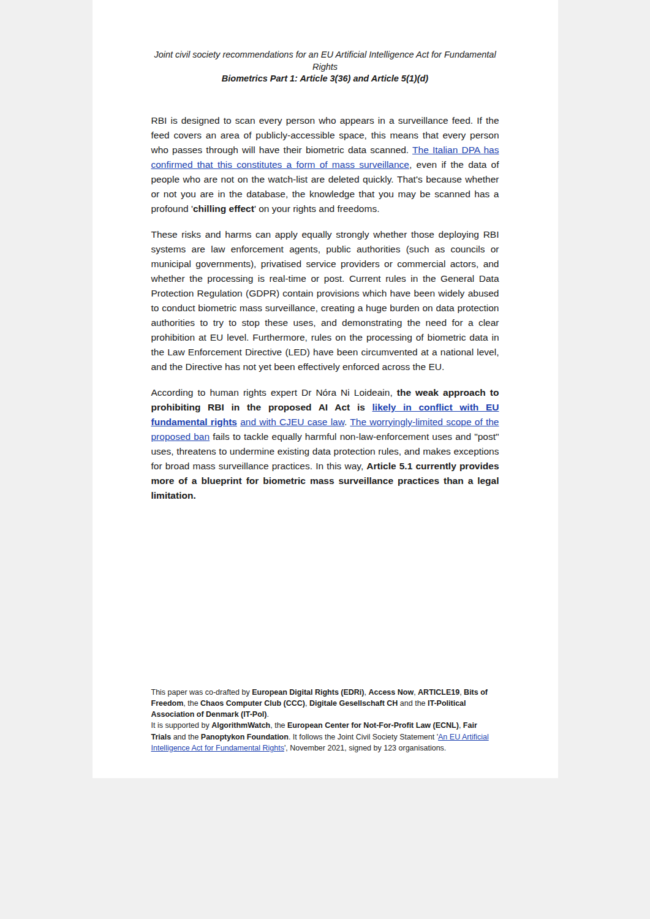Joint civil society recommendations for an EU Artificial Intelligence Act for Fundamental Rights
Biometrics Part 1: Article 3(36) and Article 5(1)(d)
RBI is designed to scan every person who appears in a surveillance feed. If the feed covers an area of publicly-accessible space, this means that every person who passes through will have their biometric data scanned. The Italian DPA has confirmed that this constitutes a form of mass surveillance, even if the data of people who are not on the watch-list are deleted quickly. That's because whether or not you are in the database, the knowledge that you may be scanned has a profound 'chilling effect' on your rights and freedoms.
These risks and harms can apply equally strongly whether those deploying RBI systems are law enforcement agents, public authorities (such as councils or municipal governments), privatised service providers or commercial actors, and whether the processing is real-time or post. Current rules in the General Data Protection Regulation (GDPR) contain provisions which have been widely abused to conduct biometric mass surveillance, creating a huge burden on data protection authorities to try to stop these uses, and demonstrating the need for a clear prohibition at EU level. Furthermore, rules on the processing of biometric data in the Law Enforcement Directive (LED) have been circumvented at a national level, and the Directive has not yet been effectively enforced across the EU.
According to human rights expert Dr Nóra Ni Loideain, the weak approach to prohibiting RBI in the proposed AI Act is likely in conflict with EU fundamental rights and with CJEU case law. The worryingly-limited scope of the proposed ban fails to tackle equally harmful non-law-enforcement uses and "post" uses, threatens to undermine existing data protection rules, and makes exceptions for broad mass surveillance practices. In this way, Article 5.1 currently provides more of a blueprint for biometric mass surveillance practices than a legal limitation.
This paper was co-drafted by European Digital Rights (EDRi), Access Now, ARTICLE19, Bits of Freedom, the Chaos Computer Club (CCC), Digitale Gesellschaft CH and the IT-Political Association of Denmark (IT-Pol).
It is supported by AlgorithmWatch, the European Center for Not-For-Profit Law (ECNL), Fair Trials and the Panoptykon Foundation. It follows the Joint Civil Society Statement 'An EU Artificial Intelligence Act for Fundamental Rights', November 2021, signed by 123 organisations.